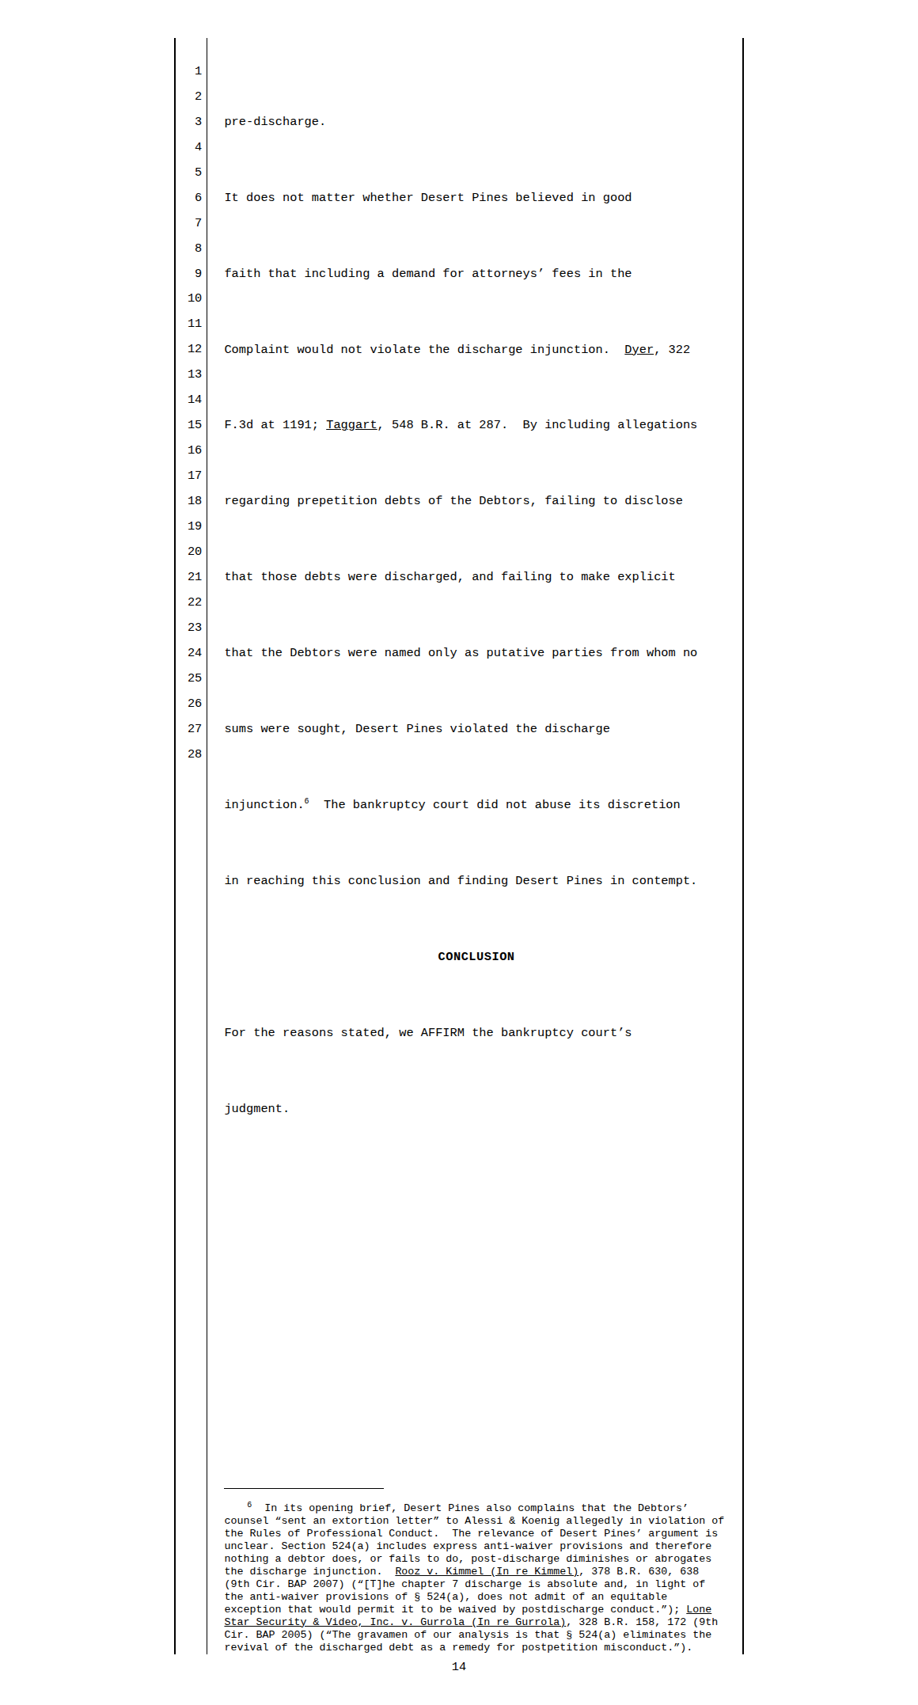1
2
3
4
5
6
7
8
9
10
11
12
13
14
15
16
17
18
19
20
21
22
23
24
25
26
27
28
pre-discharge.
It does not matter whether Desert Pines believed in good
faith that including a demand for attorneys’ fees in the
Complaint would not violate the discharge injunction. Dyer, 322
F.3d at 1191; Taggart, 548 B.R. at 287. By including allegations
regarding prepetition debts of the Debtors, failing to disclose
that those debts were discharged, and failing to make explicit
that the Debtors were named only as putative parties from whom no
sums were sought, Desert Pines violated the discharge
injunction.6 The bankruptcy court did not abuse its discretion
in reaching this conclusion and finding Desert Pines in contempt.
CONCLUSION
For the reasons stated, we AFFIRM the bankruptcy court’s
judgment.
6 In its opening brief, Desert Pines also complains that the Debtors’ counsel “sent an extortion letter” to Alessi & Koenig allegedly in violation of the Rules of Professional Conduct. The relevance of Desert Pines’ argument is unclear. Section 524(a) includes express anti-waiver provisions and therefore nothing a debtor does, or fails to do, post-discharge diminishes or abrogates the discharge injunction. Rooz v. Kimmel (In re Kimmel), 378 B.R. 630, 638 (9th Cir. BAP 2007) (“[T]he chapter 7 discharge is absolute and, in light of the anti-waiver provisions of § 524(a), does not admit of an equitable exception that would permit it to be waived by postdischarge conduct.”); Lone Star Security & Video, Inc. v. Gurrola (In re Gurrola), 328 B.R. 158, 172 (9th Cir. BAP 2005) (“The gravamen of our analysis is that § 524(a) eliminates the revival of the discharged debt as a remedy for postpetition misconduct.”).
14